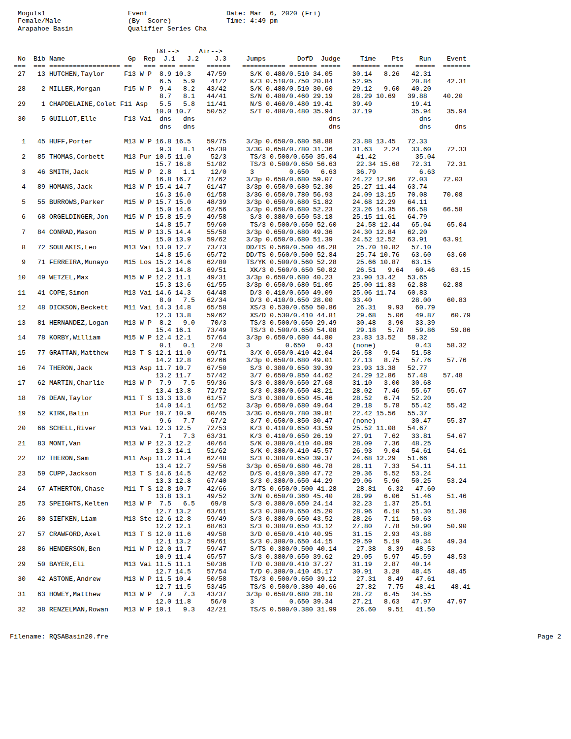Moguls1                     Event                    Date: Mar  6, 2020 (Fri)
  Female/Male                 (By  Score)              Time: 4:49 pm
  Arapahoe Basin              Qualifier Series Cha


                                     T&L-->     Air-->
  No  Bib Name                Gp  Rep  J.1   J.2    J.3     Jumps        DofD  Judge     Time    Pts    Run    Event
 ===  === ================== ==   === ==== ====   ======   =========== ======= =====   ======= =====   =====  =======
  27   13 HUTCHEN,Taylor     F13 W P  8.9 10.3    47/59      S/K 0.480/0.510 34.05     30.14   8.26   42.31
                                      6.5   5.9    41/2      K/3 0.510/0.750 20.84     52.95          20.84    42.31
  28    2 MILLER,Morgan      F15 W P  9.4   8.2   43/42      S/K 0.480/0.510 30.60     29.12   9.60   40.20
                                      8.7   8.1   44/41      S/N 0.480/0.460 29.19     28.29 10.69   39.88    40.20
  29    1 CHAPDELAINE,Colet F11 Asp   5.5   5.8   11/41      N/S 0.460/0.480 19.41     39.49          19.41
                                     10.0 10.7    50/52      S/T 0.480/0.480 35.94     37.19          35.94    35.94
  30    5 GUILLOT,Elle       F13 Vai  dns   dns                                  dns                    dns
                                      dns   dns                                  dns                    dns      dns

   1   45 HUFF,Porter        M13 W P 16.8 16.5    59/75     3/3p 0.650/0.680 58.88     23.88 13.45   72.33
                                      9.3   8.1   45/30     3/3G 0.650/0.780 31.36     31.63   2.24   33.60    72.33
   2   85 THOMAS,Corbett     M13 Pur 10.5 11.0     52/3      TS/3 0.500/0.650 35.04     41.42          35.04
                                     15.7 16.8    51/82      TS/3 0.500/0.650 56.63     22.34 15.68   72.31    72.31
   3   46 SMITH,Jack         M15 W P  2.8   1.1    12/0      3         0.650   6.63     36.79           6.63
                                     16.8 16.7    71/62     3/3p 0.650/0.680 59.07     24.22 12.96   72.03    72.03
   4   89 HOMANS,Jack        M13 W P 15.4 14.7    61/47     3/3p 0.650/0.680 52.30     25.27 11.44   63.74
                                     16.3 16.0    61/58     3/3G 0.650/0.780 56.93     24.09 13.15   70.08    70.08
   5   55 BURROWS,Parker     M15 W P 15.7 15.0    48/39     3/3p 0.650/0.680 51.82     24.68 12.29   64.11
                                     15.0 14.6    62/56     3/3p 0.650/0.680 52.23     23.26 14.35   66.58    66.58
   6   68 ORGELDINGER,Jon    M15 W P 15.8 15.9    49/58      S/3 0.380/0.650 53.18     25.15 11.61   64.79
                                     14.8 15.7    59/60      TS/3 0.500/0.650 52.60     24.58 12.44   65.04    65.04
   7   84 CONRAD,Mason       M15 W P 13.5 14.4    55/58     3/3p 0.650/0.680 49.36     24.30 12.84   62.20
                                     15.0 13.9    59/62     3/3p 0.650/0.680 51.39     24.52 12.52   63.91    63.91
   8   72 SOULAKIS,Leo       M13 Vai 13.0 12.7    73/73     DD/TS 0.560/0.500 46.28     25.70 10.82   57.10
                                     14.8 15.6    65/72     DD/TS 0.560/0.500 52.84     25.74 10.76   63.60    63.60
   9   71 FERREIRA,Munayo    M15 Los 15.2 14.6    62/80     TS/YK 0.500/0.560 52.28     25.66 10.87   63.15
                                     14.3 14.8    69/51      XK/3 0.560/0.650 50.82     26.51   9.64   60.46    63.15
  10   49 WETZEL,Max         M15 W P 12.2 11.1    49/31     3/3p 0.650/0.680 40.23     23.90 13.42   53.65
                                     15.3 13.6    61/55     3/3p 0.650/0.680 51.05     25.00 11.83   62.88    62.88
  11   41 COPE,Simon         M13 Vai 14.6 14.3    64/48      D/3 0.410/0.650 49.09     25.06 11.74   60.83
                                      8.0   7.5   62/34      D/3 0.410/0.650 28.00     33.40          28.00    60.83
  12   48 DICKSON,Beckett    M11 Vai 14.3 14.8    65/58      XS/3 0.530/0.650 50.86     26.31   9.93   60.79
                                     12.3 13.8    59/62      XS/D 0.530/0.410 44.81     29.68   5.06   49.87    60.79
  13   81 HERNANDEZ,Logan    M13 W P  8.2   9.0    70/3      TS/3 0.500/0.650 29.49     30.48   3.90   33.39
                                     15.4 16.1    73/49      TS/3 0.500/0.650 54.08     29.18   5.78   59.86    59.86
  14   78 KORBY,William      M15 W P 12.4 12.1    57/64     3/3p 0.650/0.680 44.80     23.83 13.52   58.32
                                      0.1   0.1    2/0      3         0.650   0.43     (none)          0.43    58.32
  15   77 GRATTAN,Matthew    M13 T S 12.1 11.0    69/71      3/X 0.650/0.410 42.04     26.58   9.54   51.58
                                     14.2 12.8    62/66     3/3p 0.650/0.680 49.01     27.13   8.75   57.76    57.76
  16   74 THERON,Jack        M13 Asp 11.7 10.7    67/50      S/3 0.380/0.650 39.39     23.93 13.38   52.77
                                     13.2 11.7    57/42      3/7 0.650/0.850 44.62     24.29 12.86   57.48    57.48
  17   62 MARTIN,Charlie     M13 W P  7.9   7.5   59/36      S/3 0.380/0.650 27.68     31.10   3.00   30.68
                                     13.4 13.8    72/72      S/3 0.380/0.650 48.21     28.02   7.46   55.67    55.67
  18   76 DEAN,Taylor        M11 T S 13.3 13.0    61/57      S/3 0.380/0.650 45.46     28.52   6.74   52.20
                                     14.0 14.1    61/52     3/3p 0.650/0.680 49.64     29.18   5.78   55.42    55.42
  19   52 KIRK,Balin         M13 Pur 10.7 10.9    60/45     3/3G 0.650/0.780 39.81     22.42 15.56   55.37
                                      9.6   7.7    67/2      3/7 0.650/0.850 30.47     (none)         30.47    55.37
  20   66 SCHELL,River       M13 Vai 12.3 12.5    72/53      K/3 0.410/0.650 43.59     25.52 11.08   54.67
                                      7.1   7.3   63/31      K/3 0.410/0.650 26.19     27.91   7.62   33.81    54.67
  21   83 MONT,Van           M13 W P 12.3 12.2    40/64      S/K 0.380/0.410 40.89     28.09   7.36   48.25
                                     13.3 14.1    51/62      S/K 0.380/0.410 45.57     26.93   9.04   54.61    54.61
  22   82 THERON,Sam         M11 Asp 11.2 11.4    62/48      S/3 0.380/0.650 39.37     24.68 12.29   51.66
                                     13.4 12.7    59/56     3/3p 0.650/0.680 46.78     28.11   7.33   54.11    54.11
  23   59 CUPP,Jackson       M13 T S 14.6 14.5    42/62      D/S 0.410/0.380 47.72     29.36   5.52   53.24
                                     13.3 12.8    67/40      S/3 0.380/0.650 44.29     29.06   5.96   50.25    53.24
  24   67 ATHERTON,Chase     M11 T S 12.8 10.7    42/66      3/TS 0.650/0.500 41.28     28.81   6.32   47.60
                                     13.8 13.1    49/52      3/N 0.650/0.360 45.40     28.99   6.06   51.46    51.46
  25   73 SPEIGHTS,Kelten    M13 W P  7.5   6.5    69/8      S/3 0.380/0.650 24.14     32.23   1.37   25.51
                                     12.7 13.2    63/61      S/3 0.380/0.650 45.20     28.96   6.10   51.30    51.30
  26   80 SIEFKEN,Liam       M13 Ste 12.6 12.8    59/49      S/3 0.380/0.650 43.52     28.26   7.11   50.63
                                     12.2 12.1    68/63      S/3 0.380/0.650 43.12     27.80   7.78   50.90    50.90
  27   57 CRAWFORD,Axel      M13 T S 12.0 11.6    49/58      3/D 0.650/0.410 40.95     31.15   2.93   43.88
                                     12.1 13.2    59/61      S/3 0.380/0.650 44.15     29.59   5.19   49.34    49.34
  28   86 HENDERSON,Ben      M11 W P 12.0 11.7    59/47      S/TS 0.380/0.500 40.14     27.38   8.39   48.53
                                     10.9 11.4    65/57      S/3 0.380/0.650 39.62     29.05   5.97   45.59    48.53
  29   50 BAYER,Eli          M13 Vai 11.5 11.1    50/36      T/D 0.380/0.410 37.27     31.19   2.87   40.14
                                     12.7 14.5    57/54      T/D 0.380/0.410 45.17     30.91   3.28   48.45    48.45
  30   42 ASTONE,Andrew      M13 W P 11.5 10.4    50/58      TS/3 0.500/0.650 39.12     27.31   8.49   47.61
                                     12.7 11.5    53/45      TS/S 0.500/0.380 40.66     27.82   7.75   48.41    48.41
  31   63 HOWEY,Matthew      M13 W P  7.9   7.3   43/37     3/3p 0.650/0.680 28.10     28.72   6.45   34.55
                                     12.0 11.8     56/0      3         0.650 39.34     27.21   8.63   47.97    47.97
  32   38 RENZELMAN,Rowan    M13 W P 10.1   9.3   42/21      TS/S 0.500/0.380 31.99     26.60   9.51   41.50
Filename: RQSABasin20.fre Page 2